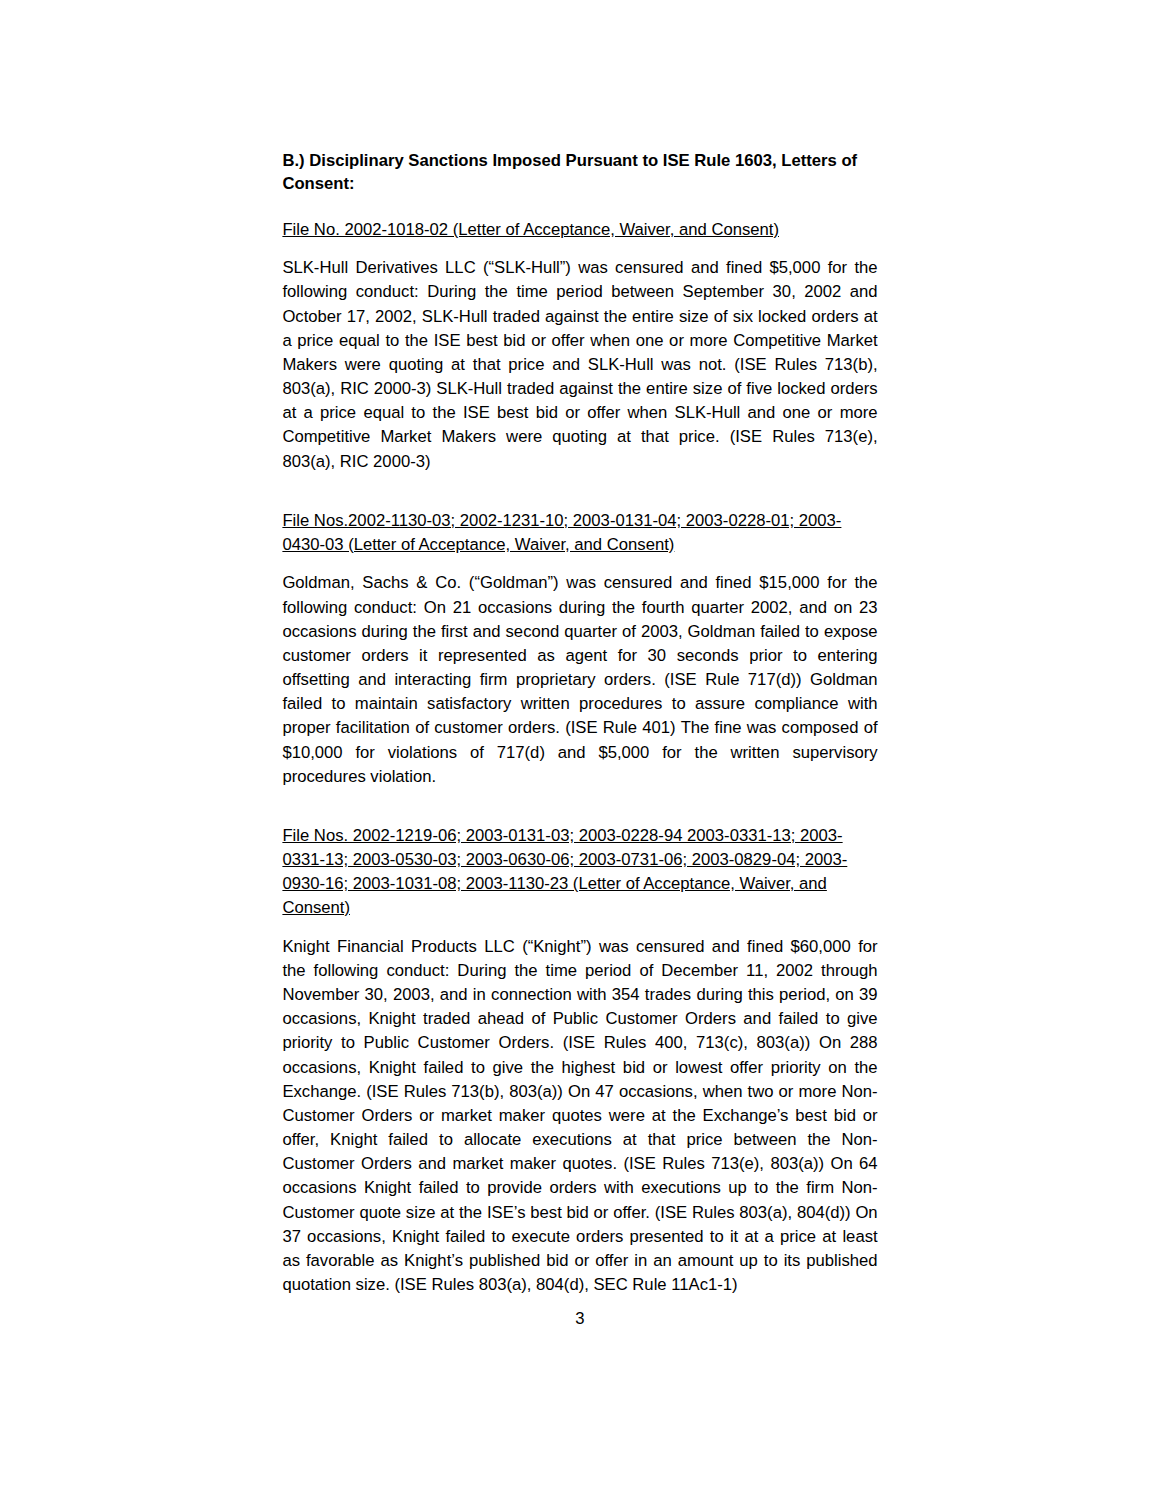B.) Disciplinary Sanctions Imposed Pursuant to ISE Rule 1603, Letters of Consent:
File No. 2002-1018-02 (Letter of Acceptance, Waiver, and Consent)
SLK-Hull Derivatives LLC (“SLK-Hull”) was censured and fined $5,000 for the following conduct: During the time period between September 30, 2002 and October 17, 2002, SLK-Hull traded against the entire size of six locked orders at a price equal to the ISE best bid or offer when one or more Competitive Market Makers were quoting at that price and SLK-Hull was not. (ISE Rules 713(b), 803(a), RIC 2000-3) SLK-Hull traded against the entire size of five locked orders at a price equal to the ISE best bid or offer when SLK-Hull and one or more Competitive Market Makers were quoting at that price. (ISE Rules 713(e), 803(a), RIC 2000-3)
File Nos.2002-1130-03; 2002-1231-10; 2003-0131-04; 2003-0228-01; 2003-0430-03 (Letter of Acceptance, Waiver, and Consent)
Goldman, Sachs & Co. (“Goldman”) was censured and fined $15,000 for the following conduct: On 21 occasions during the fourth quarter 2002, and on 23 occasions during the first and second quarter of 2003, Goldman failed to expose customer orders it represented as agent for 30 seconds prior to entering offsetting and interacting firm proprietary orders. (ISE Rule 717(d)) Goldman failed to maintain satisfactory written procedures to assure compliance with proper facilitation of customer orders. (ISE Rule 401) The fine was composed of $10,000 for violations of 717(d) and $5,000 for the written supervisory procedures violation.
File Nos. 2002-1219-06; 2003-0131-03; 2003-0228-94 2003-0331-13; 2003-0331-13; 2003-0530-03; 2003-0630-06; 2003-0731-06; 2003-0829-04; 2003-0930-16; 2003-1031-08; 2003-1130-23 (Letter of Acceptance, Waiver, and Consent)
Knight Financial Products LLC (“Knight”) was censured and fined $60,000 for the following conduct: During the time period of December 11, 2002 through November 30, 2003, and in connection with 354 trades during this period, on 39 occasions, Knight traded ahead of Public Customer Orders and failed to give priority to Public Customer Orders. (ISE Rules 400, 713(c), 803(a)) On 288 occasions, Knight failed to give the highest bid or lowest offer priority on the Exchange. (ISE Rules 713(b), 803(a)) On 47 occasions, when two or more Non-Customer Orders or market maker quotes were at the Exchange’s best bid or offer, Knight failed to allocate executions at that price between the Non-Customer Orders and market maker quotes. (ISE Rules 713(e), 803(a)) On 64 occasions Knight failed to provide orders with executions up to the firm Non-Customer quote size at the ISE’s best bid or offer. (ISE Rules 803(a), 804(d)) On 37 occasions, Knight failed to execute orders presented to it at a price at least as favorable as Knight’s published bid or offer in an amount up to its published quotation size. (ISE Rules 803(a), 804(d), SEC Rule 11Ac1-1)
3